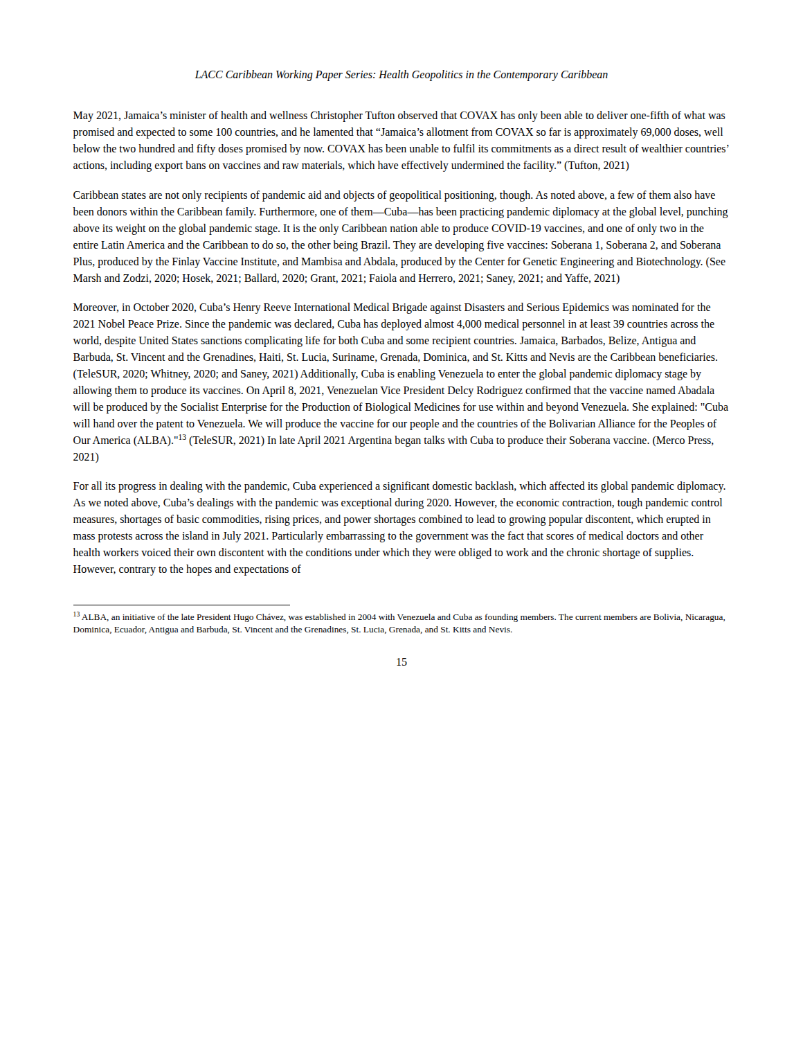LACC Caribbean Working Paper Series: Health Geopolitics in the Contemporary Caribbean
May 2021, Jamaica’s minister of health and wellness Christopher Tufton observed that COVAX has only been able to deliver one-fifth of what was promised and expected to some 100 countries, and he lamented that “Jamaica’s allotment from COVAX so far is approximately 69,000 doses, well below the two hundred and fifty doses promised by now. COVAX has been unable to fulfil its commitments as a direct result of wealthier countries’ actions, including export bans on vaccines and raw materials, which have effectively undermined the facility.” (Tufton, 2021)
Caribbean states are not only recipients of pandemic aid and objects of geopolitical positioning, though. As noted above, a few of them also have been donors within the Caribbean family. Furthermore, one of them—Cuba—has been practicing pandemic diplomacy at the global level, punching above its weight on the global pandemic stage. It is the only Caribbean nation able to produce COVID-19 vaccines, and one of only two in the entire Latin America and the Caribbean to do so, the other being Brazil. They are developing five vaccines: Soberana 1, Soberana 2, and Soberana Plus, produced by the Finlay Vaccine Institute, and Mambisa and Abdala, produced by the Center for Genetic Engineering and Biotechnology. (See Marsh and Zodzi, 2020; Hosek, 2021; Ballard, 2020; Grant, 2021; Faiola and Herrero, 2021; Saney, 2021; and Yaffe, 2021)
Moreover, in October 2020, Cuba’s Henry Reeve International Medical Brigade against Disasters and Serious Epidemics was nominated for the 2021 Nobel Peace Prize. Since the pandemic was declared, Cuba has deployed almost 4,000 medical personnel in at least 39 countries across the world, despite United States sanctions complicating life for both Cuba and some recipient countries. Jamaica, Barbados, Belize, Antigua and Barbuda, St. Vincent and the Grenadines, Haiti, St. Lucia, Suriname, Grenada, Dominica, and St. Kitts and Nevis are the Caribbean beneficiaries. (TeleSUR, 2020; Whitney, 2020; and Saney, 2021) Additionally, Cuba is enabling Venezuela to enter the global pandemic diplomacy stage by allowing them to produce its vaccines. On April 8, 2021, Venezuelan Vice President Delcy Rodriguez confirmed that the vaccine named Abadala will be produced by the Socialist Enterprise for the Production of Biological Medicines for use within and beyond Venezuela. She explained: "Cuba will hand over the patent to Venezuela. We will produce the vaccine for our people and the countries of the Bolivarian Alliance for the Peoples of Our America (ALBA)."13 (TeleSUR, 2021) In late April 2021 Argentina began talks with Cuba to produce their Soberana vaccine. (Merco Press, 2021)
For all its progress in dealing with the pandemic, Cuba experienced a significant domestic backlash, which affected its global pandemic diplomacy. As we noted above, Cuba’s dealings with the pandemic was exceptional during 2020. However, the economic contraction, tough pandemic control measures, shortages of basic commodities, rising prices, and power shortages combined to lead to growing popular discontent, which erupted in mass protests across the island in July 2021. Particularly embarrassing to the government was the fact that scores of medical doctors and other health workers voiced their own discontent with the conditions under which they were obliged to work and the chronic shortage of supplies. However, contrary to the hopes and expectations of
13 ALBA, an initiative of the late President Hugo Chávez, was established in 2004 with Venezuela and Cuba as founding members. The current members are Bolivia, Nicaragua, Dominica, Ecuador, Antigua and Barbuda, St. Vincent and the Grenadines, St. Lucia, Grenada, and St. Kitts and Nevis.
15